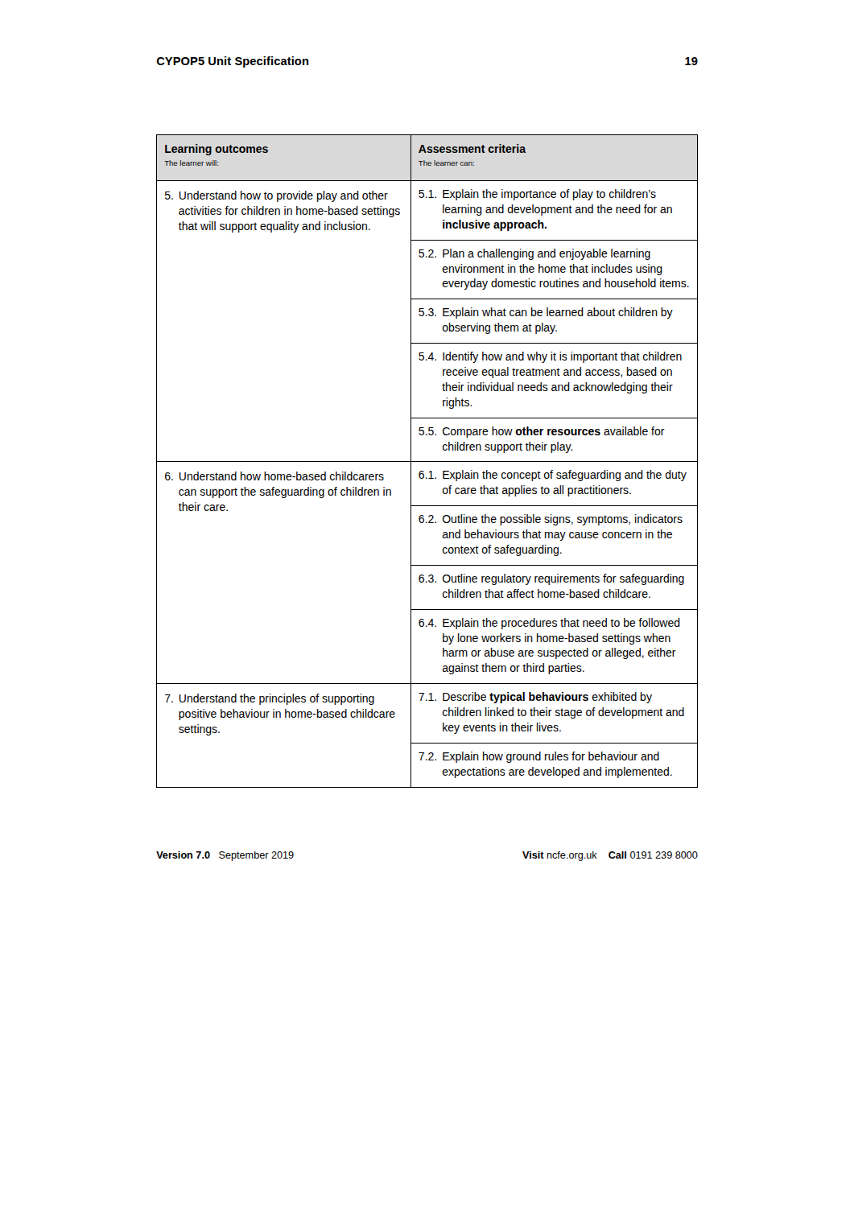CYPOP5 Unit Specification
19
| Learning outcomes The learner will: | Assessment criteria The learner can: |
| --- | --- |
| 5. Understand how to provide play and other activities for children in home-based settings that will support equality and inclusion. | 5.1. Explain the importance of play to children’s learning and development and the need for an inclusive approach. |
| 5.2. Plan a challenging and enjoyable learning environment in the home that includes using everyday domestic routines and household items. |
| 5.3. Explain what can be learned about children by observing them at play. |
| 5.4. Identify how and why it is important that children receive equal treatment and access, based on their individual needs and acknowledging their rights. |
| 5.5. Compare how other resources available for children support their play. |
| 6. Understand how home-based childcarers can support the safeguarding of children in their care. | 6.1. Explain the concept of safeguarding and the duty of care that applies to all practitioners. |
| 6.2. Outline the possible signs, symptoms, indicators and behaviours that may cause concern in the context of safeguarding. |
| 6.3. Outline regulatory requirements for safeguarding children that affect home-based childcare. |
| 6.4. Explain the procedures that need to be followed by lone workers in home-based settings when harm or abuse are suspected or alleged, either against them or third parties. |
| 7. Understand the principles of supporting positive behaviour in home-based childcare settings. | 7.1. Describe typical behaviours exhibited by children linked to their stage of development and key events in their lives. |
| 7.2. Explain how ground rules for behaviour and expectations are developed and implemented. |
Version 7.0 September 2019
Visit ncfe.org.uk Call 0191 239 8000